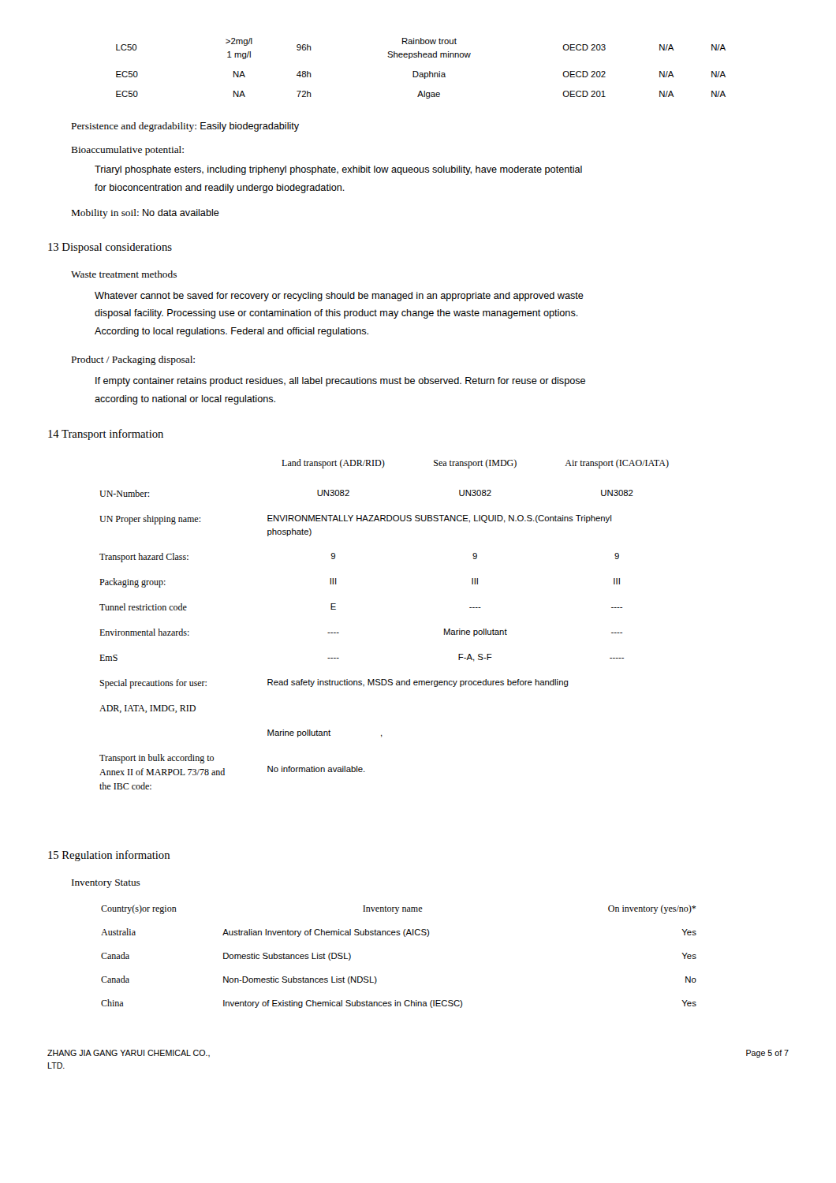| LC50 | >2mg/l 1 mg/l | 96h | Rainbow trout Sheepshead minnow | OECD 203 | N/A | N/A |
| EC50 | NA | 48h | Daphnia | OECD 202 | N/A | N/A |
| EC50 | NA | 72h | Algae | OECD 201 | N/A | N/A |
Persistence and degradability: Easily biodegradability
Bioaccumulative potential:
Triaryl phosphate esters, including triphenyl phosphate, exhibit low aqueous solubility, have moderate potential
for bioconcentration and readily undergo biodegradation.
Mobility in soil: No data available
13 Disposal considerations
Waste treatment methods
Whatever cannot be saved for recovery or recycling should be managed in an appropriate and approved waste
disposal facility. Processing use or contamination of this product may change the waste management options.
According to local regulations. Federal and official regulations.
Product / Packaging disposal:
If empty container retains product residues, all label precautions must be observed. Return for reuse or dispose
according to national or local regulations.
14 Transport information
| | Land transport (ADR/RID) | Sea transport (IMDG) | Air transport (ICAO/IATA) |
| UN-Number: | UN3082 | UN3082 | UN3082 |
| UN Proper shipping name: | ENVIRONMENTALLY HAZARDOUS SUBSTANCE, LIQUID, N.O.S.(Contains Triphenyl phosphate) |
| Transport hazard Class: | 9 | 9 | 9 |
| Packaging group: | III | III | III |
| Tunnel restriction code | E | ---- | ---- |
| Environmental hazards: | ---- | Marine pollutant | ---- |
| EmS | ---- | F-A, S-F | ----- |
| Special precautions for user: | Read safety instructions, MSDS and emergency procedures before handling |
| ADR, IATA, IMDG, RID | |
| | Marine pollutant , |
| Transport in bulk according to Annex II of MARPOL 73/78 and the IBC code: | No information available. |
15 Regulation information
Inventory Status
| Country(s)or region | Inventory name | On inventory (yes/no)* |
| --- | --- | --- |
| Australia | Australian Inventory of Chemical Substances (AICS) | Yes |
| Canada | Domestic Substances List (DSL) | Yes |
| Canada | Non-Domestic Substances List (NDSL) | No |
| China | Inventory of Existing Chemical Substances in China (IECSC) | Yes |
ZHANG JIA GANG YARUI CHEMICAL CO.,
LTD.
Page 5 of 7